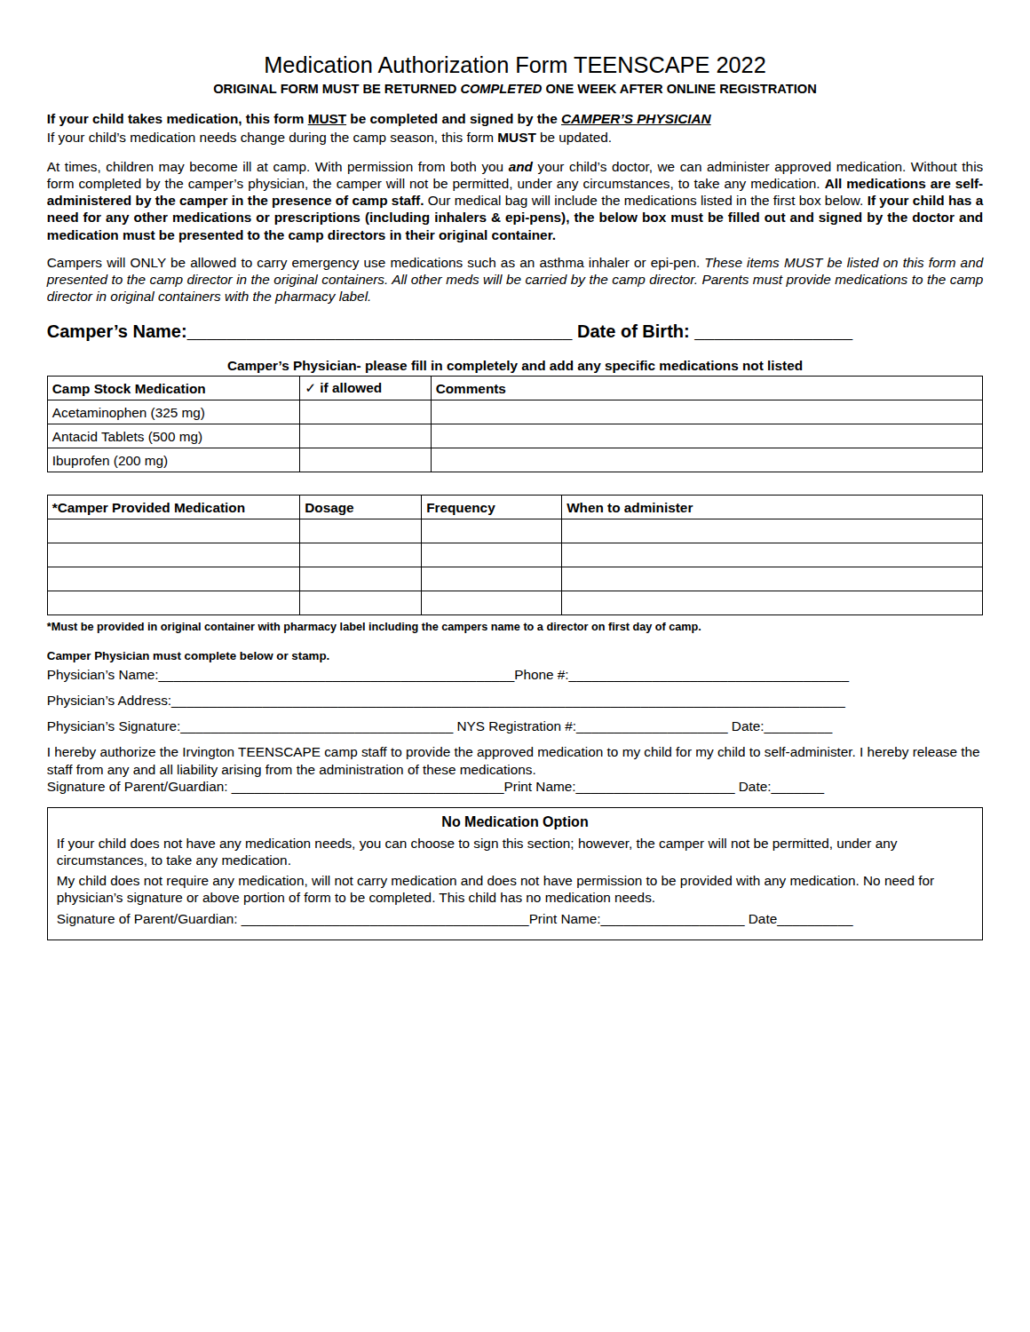Medication Authorization Form TEENSCAPE 2022
ORIGINAL FORM MUST BE RETURNED COMPLETED ONE WEEK AFTER ONLINE REGISTRATION
If your child takes medication, this form MUST be completed and signed by the CAMPER’S PHYSICIAN
If your child’s medication needs change during the camp season, this form MUST be updated.
At times, children may become ill at camp. With permission from both you and your child’s doctor, we can administer approved medication. Without this form completed by the camper’s physician, the camper will not be permitted, under any circumstances, to take any medication. All medications are self-administered by the camper in the presence of camp staff. Our medical bag will include the medications listed in the first box below. If your child has a need for any other medications or prescriptions (including inhalers & epi-pens), the below box must be filled out and signed by the doctor and medication must be presented to the camp directors in their original container.
Campers will ONLY be allowed to carry emergency use medications such as an asthma inhaler or epi-pen. These items MUST be listed on this form and presented to the camp director in the original containers. All other meds will be carried by the camp director. Parents must provide medications to the camp director in original containers with the pharmacy label.
Camper’s Name:_______________________________________ Date of Birth: ________________
Camper’s Physician- please fill in completely and add any specific medications not listed
| Camp Stock Medication | ✓ if allowed | Comments |
| --- | --- | --- |
| Acetaminophen (325 mg) | | |
| Antacid Tablets (500 mg) | | |
| Ibuprofen (200 mg) | | |
| *Camper Provided Medication | Dosage | Frequency | When to administer |
| --- | --- | --- | --- |
*Must be provided in original container with pharmacy label including the campers name to a director on first day of camp.
Camper Physician must complete below or stamp.
Physician’s Name:_______________________________________________Phone #:_____________________________________
Physician’s Address:_________________________________________________________________________________________
Physician’s Signature:____________________________________ NYS Registration #:____________________ Date:_________
I hereby authorize the Irvington TEENSCAPE camp staff to provide the approved medication to my child for my child to self-administer. I hereby release the staff from any and all liability arising from the administration of these medications.
Signature of Parent/Guardian: ____________________________________Print Name:_____________________ Date:_______
No Medication Option
If your child does not have any medication needs, you can choose to sign this section; however, the camper will not be permitted, under any circumstances, to take any medication.
My child does not require any medication, will not carry medication and does not have permission to be provided with any medication. No need for physician’s signature or above portion of form to be completed. This child has no medication needs.
Signature of Parent/Guardian: ______________________________________Print Name:___________________ Date__________